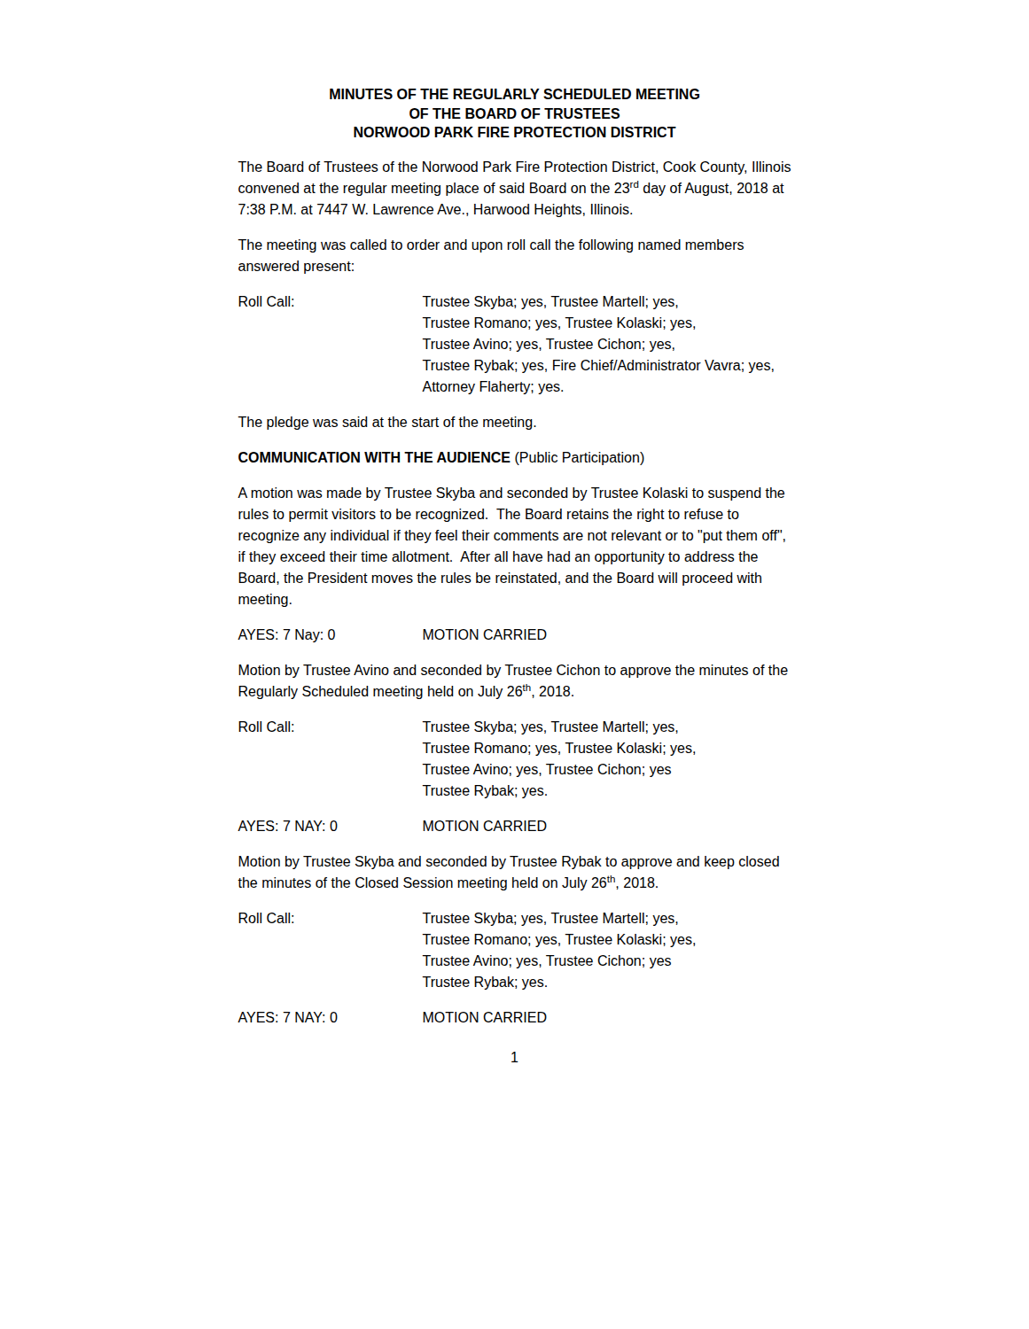Minutes of the Regularly Scheduled Meeting of the Board of Trustees Norwood Park Fire Protection District
The Board of Trustees of the Norwood Park Fire Protection District, Cook County, Illinois convened at the regular meeting place of said Board on the 23rd day of August, 2018 at 7:38 P.M. at 7447 W. Lawrence Ave., Harwood Heights, Illinois.
The meeting was called to order and upon roll call the following named members answered present:
Roll Call:
Trustee Skyba; yes, Trustee Martell; yes,
Trustee Romano; yes, Trustee Kolaski; yes,
Trustee Avino; yes, Trustee Cichon; yes,
Trustee Rybak; yes, Fire Chief/Administrator Vavra; yes,
Attorney Flaherty; yes.
The pledge was said at the start of the meeting.
COMMUNICATION WITH THE AUDIENCE (Public Participation)
A motion was made by Trustee Skyba and seconded by Trustee Kolaski to suspend the rules to permit visitors to be recognized. The Board retains the right to refuse to recognize any individual if they feel their comments are not relevant or to "put them off", if they exceed their time allotment. After all have had an opportunity to address the Board, the President moves the rules be reinstated, and the Board will proceed with meeting.
AYES: 7 Nay: 0
MOTION CARRIED
Motion by Trustee Avino and seconded by Trustee Cichon to approve the minutes of the Regularly Scheduled meeting held on July 26th, 2018.
Roll Call:
Trustee Skyba; yes, Trustee Martell; yes,
Trustee Romano; yes, Trustee Kolaski; yes,
Trustee Avino; yes, Trustee Cichon; yes
Trustee Rybak; yes.
AYES: 7 NAY: 0
MOTION CARRIED
Motion by Trustee Skyba and seconded by Trustee Rybak to approve and keep closed the minutes of the Closed Session meeting held on July 26th, 2018.
Roll Call:
Trustee Skyba; yes, Trustee Martell; yes,
Trustee Romano; yes, Trustee Kolaski; yes,
Trustee Avino; yes, Trustee Cichon; yes
Trustee Rybak; yes.
AYES: 7 NAY: 0
MOTION CARRIED
1